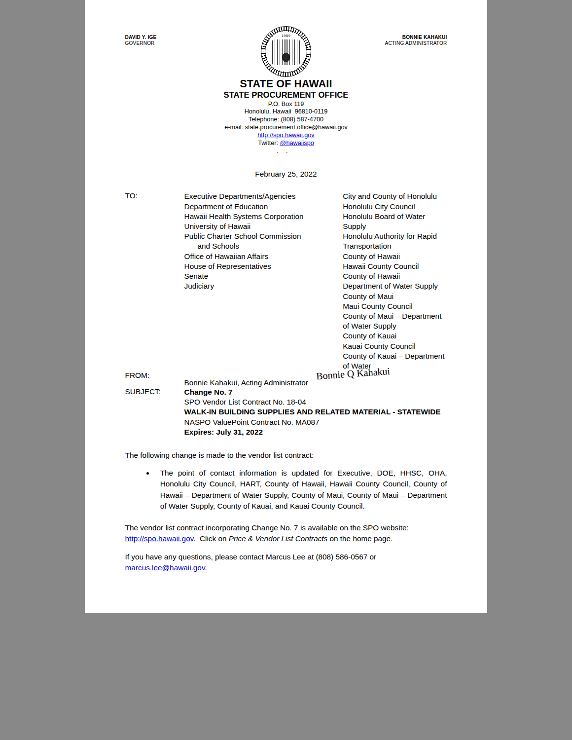DAVID Y. IGE
GOVERNOR
BONNIE KAHAKUI
ACTING ADMINISTRATOR
STATE OF HAWAII
STATE PROCUREMENT OFFICE
P.O. Box 119
Honolulu, Hawaii 96810-0119
Telephone: (808) 587-4700
e-mail: state.procurement.office@hawaii.gov
http://spo.hawaii.gov
Twitter: @hawaiispo
..
February 25, 2022
| TO: | Executive Departments/Agencies Department of Education Hawaii Health Systems Corporation University of Hawaii Public Charter School Commission and Schools Office of Hawaiian Affairs House of Representatives Senate Judiciary | City and County of Honolulu Honolulu City Council Honolulu Board of Water Supply Honolulu Authority for Rapid Transportation County of Hawaii Hawaii County Council County of Hawaii – Department of Water Supply County of Maui Maui County Council County of Maui – Department of Water Supply County of Kauai Kauai County Council County of Kauai – Department of Water |
| FROM: | Bonnie Kahakui, Acting Administrator Bonnie Q Kahakui |
| SUBJECT: | Change No. 7 SPO Vendor List Contract No. 18-04 WALK-IN BUILDING SUPPLIES AND RELATED MATERIAL - STATEWIDE NASPO ValuePoint Contract No. MA087 Expires: July 31, 2022 |
The following change is made to the vendor list contract:
The point of contact information is updated for Executive, DOE, HHSC, OHA, Honolulu City Council, HART, County of Hawaii, Hawaii County Council, County of Hawaii – Department of Water Supply, County of Maui, County of Maui – Department of Water Supply, County of Kauai, and Kauai County Council.
The vendor list contract incorporating Change No. 7 is available on the SPO website: http://spo.hawaii.gov. Click on Price & Vendor List Contracts on the home page.
If you have any questions, please contact Marcus Lee at (808) 586-0567 or marcus.lee@hawaii.gov.